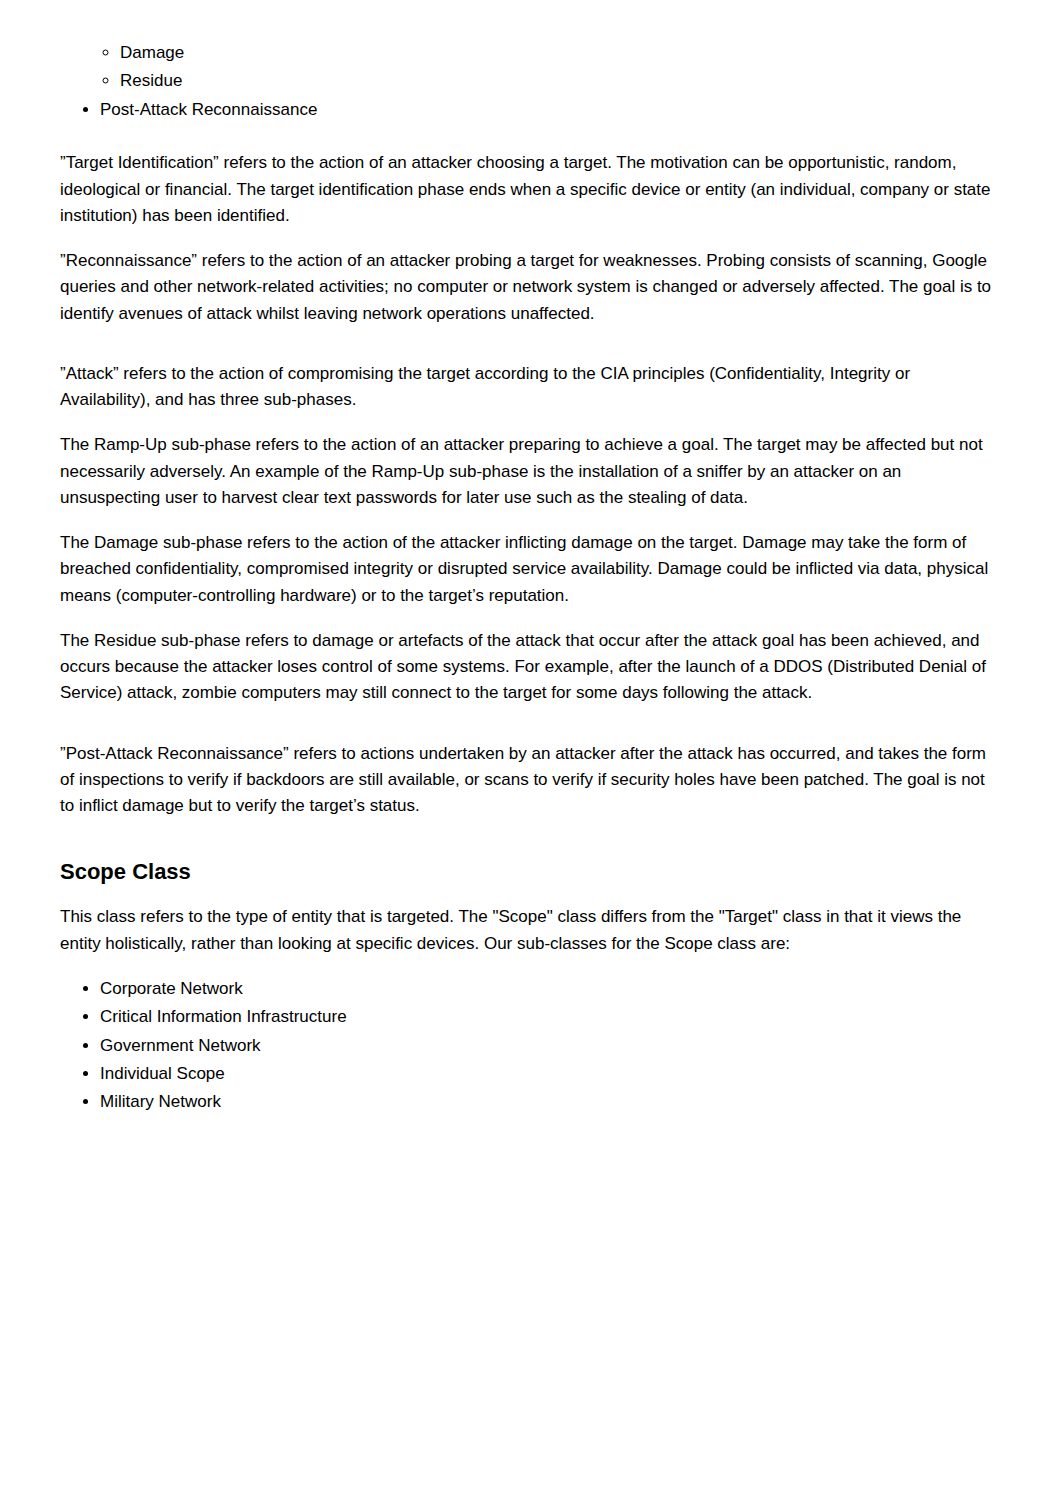Damage
Residue
Post-Attack Reconnaissance
”Target Identification” refers to the action of an attacker choosing a target. The motivation can be opportunistic, random, ideological or financial. The target identification phase ends when a specific device or entity (an individual, company or state institution) has been identified.
”Reconnaissance” refers to the action of an attacker probing a target for weaknesses. Probing consists of scanning, Google queries and other network-related activities; no computer or network system is changed or adversely affected. The goal is to identify avenues of attack whilst leaving network operations unaffected.
”Attack” refers to the action of compromising the target according to the CIA principles (Confidentiality, Integrity or Availability), and has three sub-phases.
The Ramp-Up sub-phase refers to the action of an attacker preparing to achieve a goal. The target may be affected but not necessarily adversely. An example of the Ramp-Up sub-phase is the installation of a sniffer by an attacker on an unsuspecting user to harvest clear text passwords for later use such as the stealing of data.
The Damage sub-phase refers to the action of the attacker inflicting damage on the target. Damage may take the form of breached confidentiality, compromised integrity or disrupted service availability. Damage could be inflicted via data, physical means (computer-controlling hardware) or to the target’s reputation.
The Residue sub-phase refers to damage or artefacts of the attack that occur after the attack goal has been achieved, and occurs because the attacker loses control of some systems. For example, after the launch of a DDOS (Distributed Denial of Service) attack, zombie computers may still connect to the target for some days following the attack.
”Post-Attack Reconnaissance” refers to actions undertaken by an attacker after the attack has occurred, and takes the form of inspections to verify if backdoors are still available, or scans to verify if security holes have been patched. The goal is not to inflict damage but to verify the target’s status.
Scope Class
This class refers to the type of entity that is targeted. The "Scope" class differs from the "Target" class in that it views the entity holistically, rather than looking at specific devices. Our sub-classes for the Scope class are:
Corporate Network
Critical Information Infrastructure
Government Network
Individual Scope
Military Network